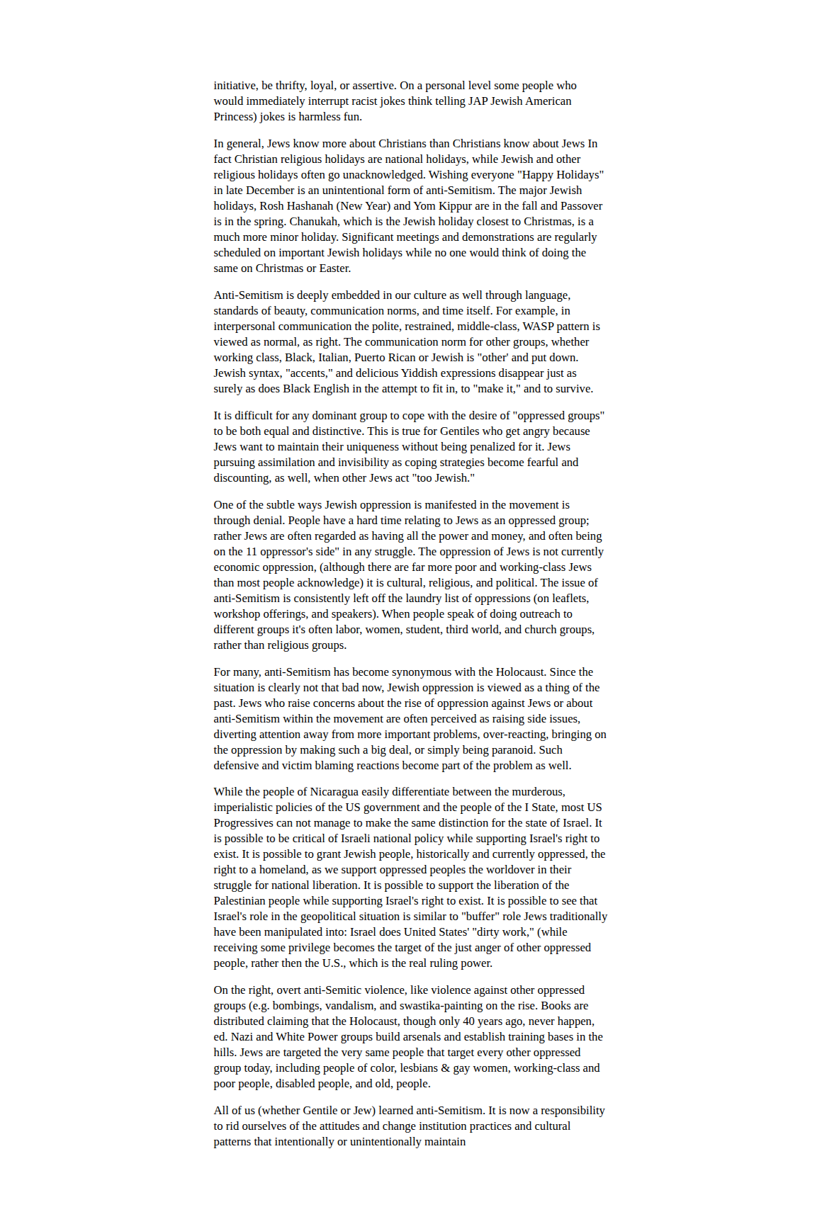initiative, be thrifty, loyal, or assertive. On a personal level some people who would immediately interrupt racist jokes think telling JAP Jewish American Princess) jokes is harmless fun.
In general, Jews know more about Christians than Christians know about Jews In fact Christian religious holidays are national holidays, while Jewish and other religious holidays often go unacknowledged. Wishing everyone "Happy Holidays" in late December is an unintentional form of anti-Semitism. The major Jewish holidays, Rosh Hashanah (New Year) and Yom Kippur are in the fall and Passover is in the spring. Chanukah, which is the Jewish holiday closest to Christmas, is a much more minor holiday. Significant meetings and demonstrations are regularly scheduled on important Jewish holidays while no one would think of doing the same on Christmas or Easter.
Anti-Semitism is deeply embedded in our culture as well through language, standards of beauty, communication norms, and time itself. For example, in interpersonal communication the polite, restrained, middle-class, WASP pattern is viewed as normal, as right. The communication norm for other groups, whether working class, Black, Italian, Puerto Rican or Jewish is "other' and put down. Jewish syntax, "accents," and delicious Yiddish expressions disappear just as surely as does Black English in the attempt to fit in, to "make it," and to survive.
It is difficult for any dominant group to cope with the desire of "oppressed groups" to be both equal and distinctive. This is true for Gentiles who get angry because Jews want to maintain their uniqueness without being penalized for it. Jews pursuing assimilation and invisibility as coping strategies become fearful and discounting, as well, when other Jews act "too Jewish."
One of the subtle ways Jewish oppression is manifested in the movement is through denial. People have a hard time relating to Jews as an oppressed group; rather Jews are often regarded as having all the power and money, and often being on the 11 oppressor's side" in any struggle. The oppression of Jews is not currently economic oppression, (although there are far more poor and working-class Jews than most people acknowledge) it is cultural, religious, and political. The issue of anti-Semitism is consistently left off the laundry list of oppressions (on leaflets, workshop offerings, and speakers). When people speak of doing outreach to different groups it's often labor, women, student, third world, and church groups, rather than religious groups.
For many, anti-Semitism has become synonymous with the Holocaust. Since the situation is clearly not that bad now, Jewish oppression is viewed as a thing of the past. Jews who raise concerns about the rise of oppression against Jews or about anti-Semitism within the movement are often perceived as raising side issues, diverting attention away from more important problems, over-reacting, bringing on the oppression by making such a big deal, or simply being paranoid. Such defensive and victim blaming reactions become part of the problem as well.
While the people of Nicaragua easily differentiate between the murderous, imperialistic policies of the US government and the people of the I State, most US Progressives can not manage to make the same distinction for the state of Israel. It is possible to be critical of Israeli national policy while supporting Israel's right to exist. It is possible to grant Jewish people, historically and currently oppressed, the right to a homeland, as we support oppressed peoples the worldover in their struggle for national liberation. It is possible to support the liberation of the Palestinian people while supporting Israel's right to exist. It is possible to see that Israel's role in the geopolitical situation is similar to "buffer" role Jews traditionally have been manipulated into: Israel does United States' "dirty work," (while receiving some privilege becomes the target of the just anger of other oppressed people, rather then the U.S., which is the real ruling power.
On the right, overt anti-Semitic violence, like violence against other oppressed groups (e.g. bombings, vandalism, and swastika-painting on the rise. Books are distributed claiming that the Holocaust, though only 40 years ago, never happen, ed. Nazi and White Power groups build arsenals and establish training bases in the hills. Jews are targeted the very same people that target every other oppressed group today, including people of color, lesbians & gay women, working-class and poor people, disabled people, and old, people.
All of us (whether Gentile or Jew) learned anti-Semitism. It is now a responsibility to rid ourselves of the attitudes and change institution practices and cultural patterns that intentionally or unintentionally maintain